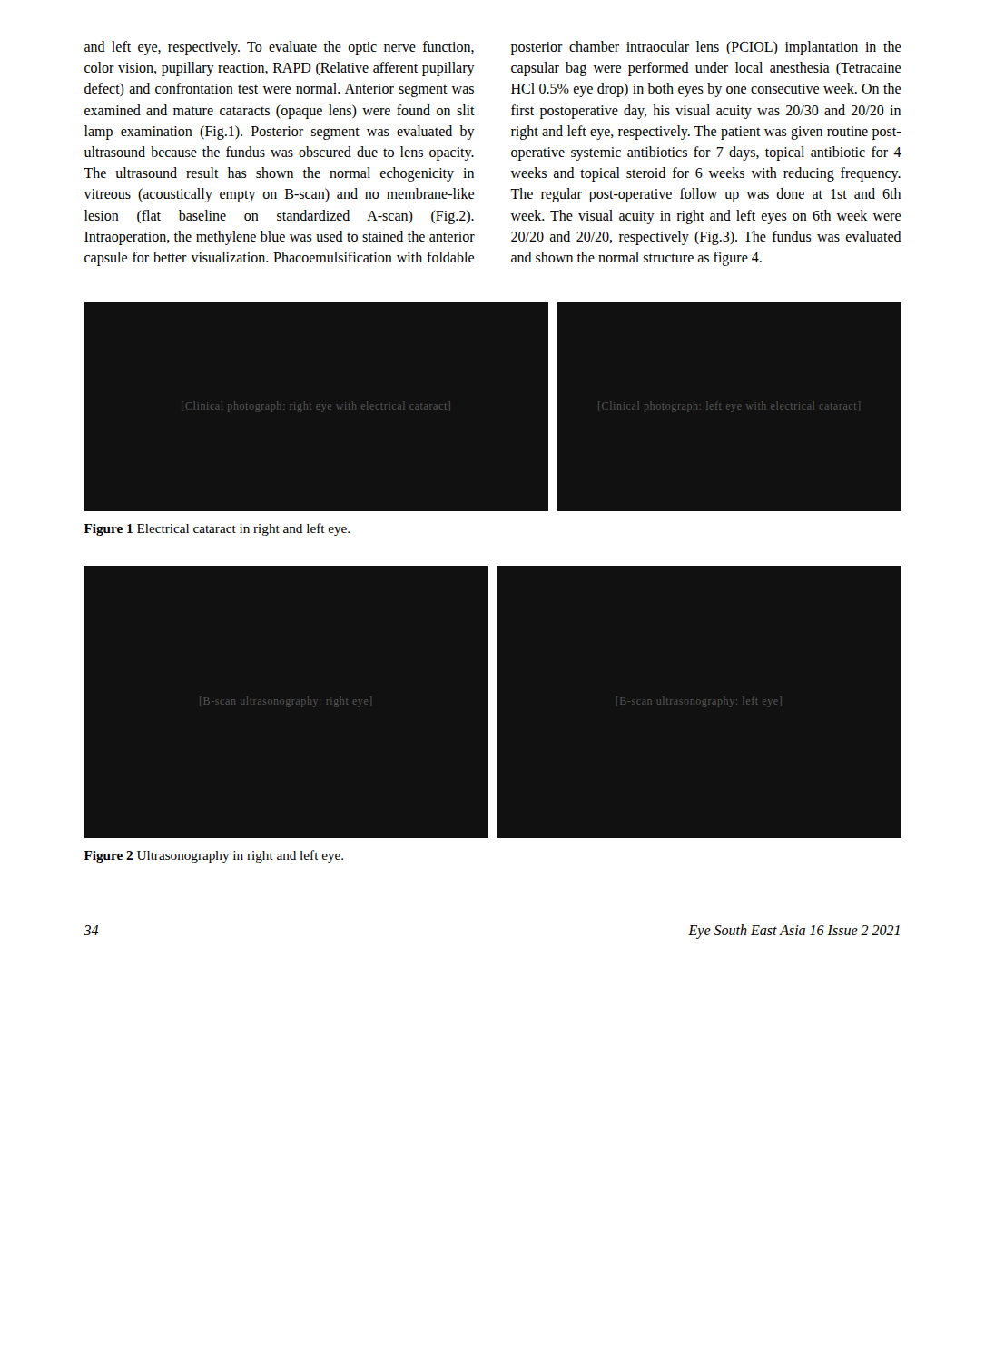and left eye, respectively. To evaluate the optic nerve function, color vision, pupillary reaction, RAPD (Relative afferent pupillary defect) and confrontation test were normal. Anterior segment was examined and mature cataracts (opaque lens) were found on slit lamp examination (Fig.1). Posterior segment was evaluated by ultrasound because the fundus was obscured due to lens opacity. The ultrasound result has shown the normal echogenicity in vitreous (acoustically empty on B-scan) and no membrane-like lesion (flat baseline on standardized A-scan) (Fig.2). Intraoperation, the methylene blue was used to stained the anterior capsule for better visualization. Phacoemulsification with foldable posterior chamber intraocular lens (PCIOL) implantation in the capsular bag were performed under local anesthesia (Tetracaine HCl 0.5% eye drop) in both eyes by one consecutive week. On the first postoperative day, his visual acuity was 20/30 and 20/20 in right and left eye, respectively. The patient was given routine post-operative systemic antibiotics for 7 days, topical antibiotic for 4 weeks and topical steroid for 6 weeks with reducing frequency. The regular post-operative follow up was done at 1st and 6th week. The visual acuity in right and left eyes on 6th week were 20/20 and 20/20, respectively (Fig.3). The fundus was evaluated and shown the normal structure as figure 4.
[Clinical photograph: right eye with electrical cataract]
[Clinical photograph: left eye with electrical cataract]
Figure 1 Electrical cataract in right and left eye.
[B-scan ultrasonography: right eye]
[B-scan ultrasonography: left eye]
Figure 2 Ultrasonography in right and left eye.
34 Eye South East Asia 16 Issue 2 2021